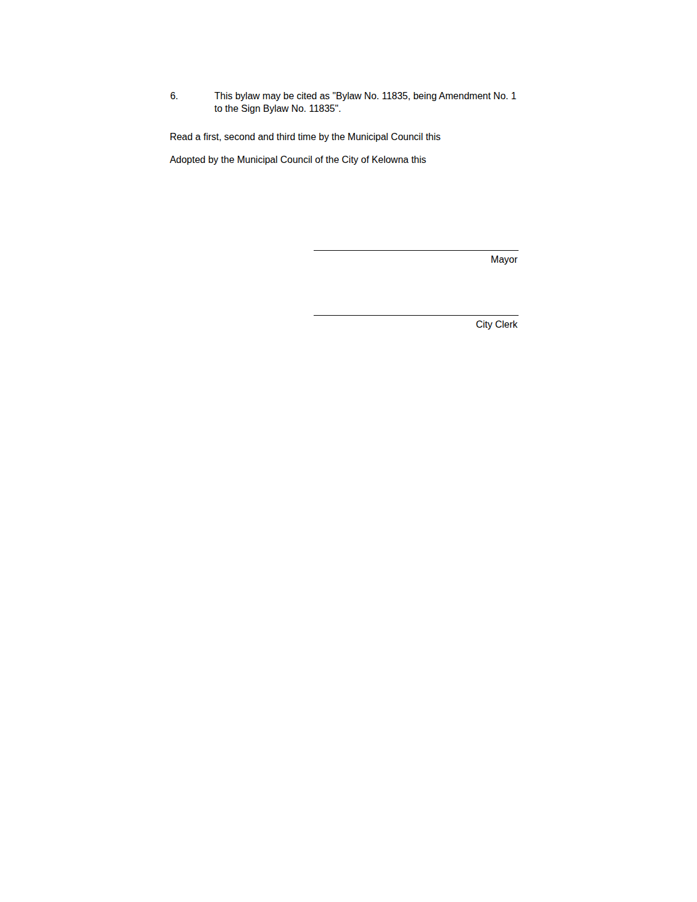6.
This bylaw may be cited as "Bylaw No. 11835, being Amendment No. 1 to the Sign Bylaw No. 11835".
Read a first, second and third time by the Municipal Council this
Adopted by the Municipal Council of the City of Kelowna this
Mayor
City Clerk